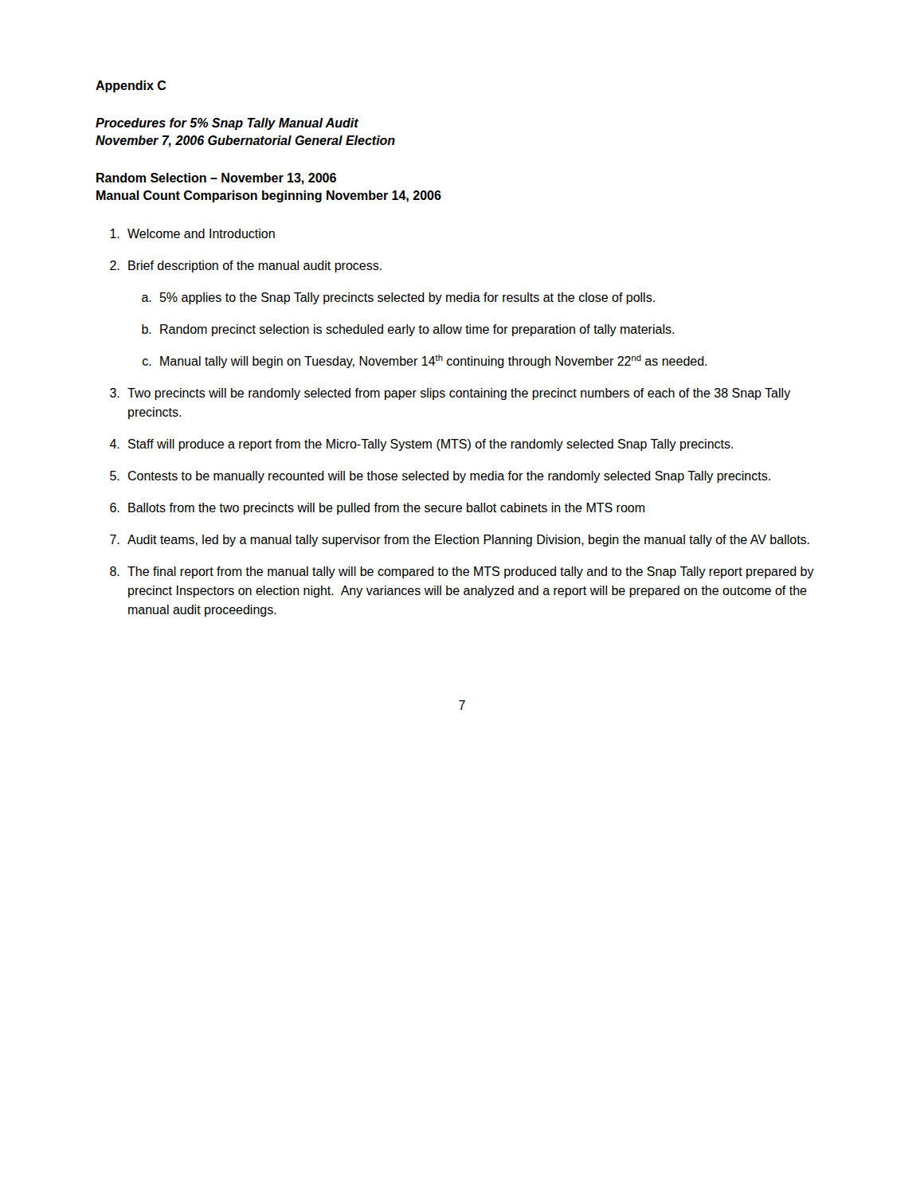Appendix C
Procedures for 5% Snap Tally Manual Audit
November 7, 2006 Gubernatorial General Election
Random Selection – November 13, 2006
Manual Count Comparison beginning November 14, 2006
Welcome and Introduction
Brief description of the manual audit process.
5% applies to the Snap Tally precincts selected by media for results at the close of polls.
Random precinct selection is scheduled early to allow time for preparation of tally materials.
Manual tally will begin on Tuesday, November 14th continuing through November 22nd as needed.
Two precincts will be randomly selected from paper slips containing the precinct numbers of each of the 38 Snap Tally precincts.
Staff will produce a report from the Micro-Tally System (MTS) of the randomly selected Snap Tally precincts.
Contests to be manually recounted will be those selected by media for the randomly selected Snap Tally precincts.
Ballots from the two precincts will be pulled from the secure ballot cabinets in the MTS room
Audit teams, led by a manual tally supervisor from the Election Planning Division, begin the manual tally of the AV ballots.
The final report from the manual tally will be compared to the MTS produced tally and to the Snap Tally report prepared by precinct Inspectors on election night. Any variances will be analyzed and a report will be prepared on the outcome of the manual audit proceedings.
7